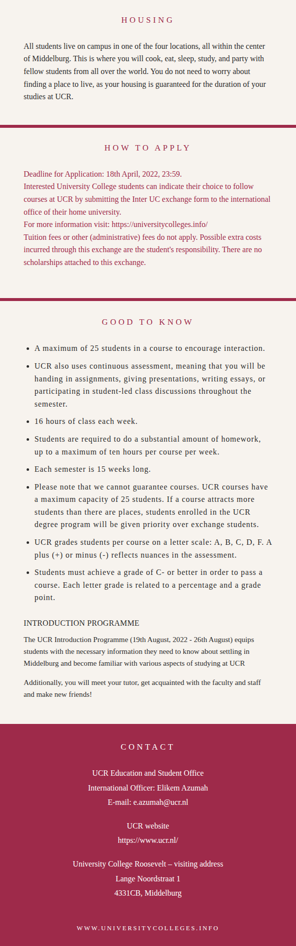Housing
All students live on campus in one of the four locations, all within the center of Middelburg. This is where you will cook, eat, sleep, study, and party with fellow students from all over the world. You do not need to worry about finding a place to live, as your housing is guaranteed for the duration of your studies at UCR.
How to Apply
Deadline for Application: 18th April, 2022, 23:59.
Interested University College students can indicate their choice to follow courses at UCR by submitting the Inter UC exchange form to the international office of their home university.
For more information visit: https://universitycolleges.info/
Tuition fees or other (administrative) fees do not apply. Possible extra costs incurred through this exchange are the student's responsibility. There are no scholarships attached to this exchange.
Good to Know
A maximum of 25 students in a course to encourage interaction.
UCR also uses continuous assessment, meaning that you will be handing in assignments, giving presentations, writing essays, or participating in student-led class discussions throughout the semester.
16 hours of class each week.
Students are required to do a substantial amount of homework, up to a maximum of ten hours per course per week.
Each semester is 15 weeks long.
Please note that we cannot guarantee courses. UCR courses have a maximum capacity of 25 students. If a course attracts more students than there are places, students enrolled in the UCR degree program will be given priority over exchange students.
UCR grades students per course on a letter scale: A, B, C, D, F. A plus (+) or minus (-) reflects nuances in the assessment.
Students must achieve a grade of C- or better in order to pass a course. Each letter grade is related to a percentage and a grade point.
INTRODUCTION PROGRAMME
The UCR Introduction Programme (19th August, 2022 - 26th August) equips students with the necessary information they need to know about settling in Middelburg and become familiar with various aspects of studying at UCR
Additionally, you will meet your tutor, get acquainted with the faculty and staff and make new friends!
Contact
UCR Education and Student Office
International Officer: Elikem Azumah
E-mail: e.azumah@ucr.nl
UCR website
https://www.ucr.nl/
University College Roosevelt – visiting address
Lange Noordstraat 1
4331CB, Middelburg
www.universitycolleges.info